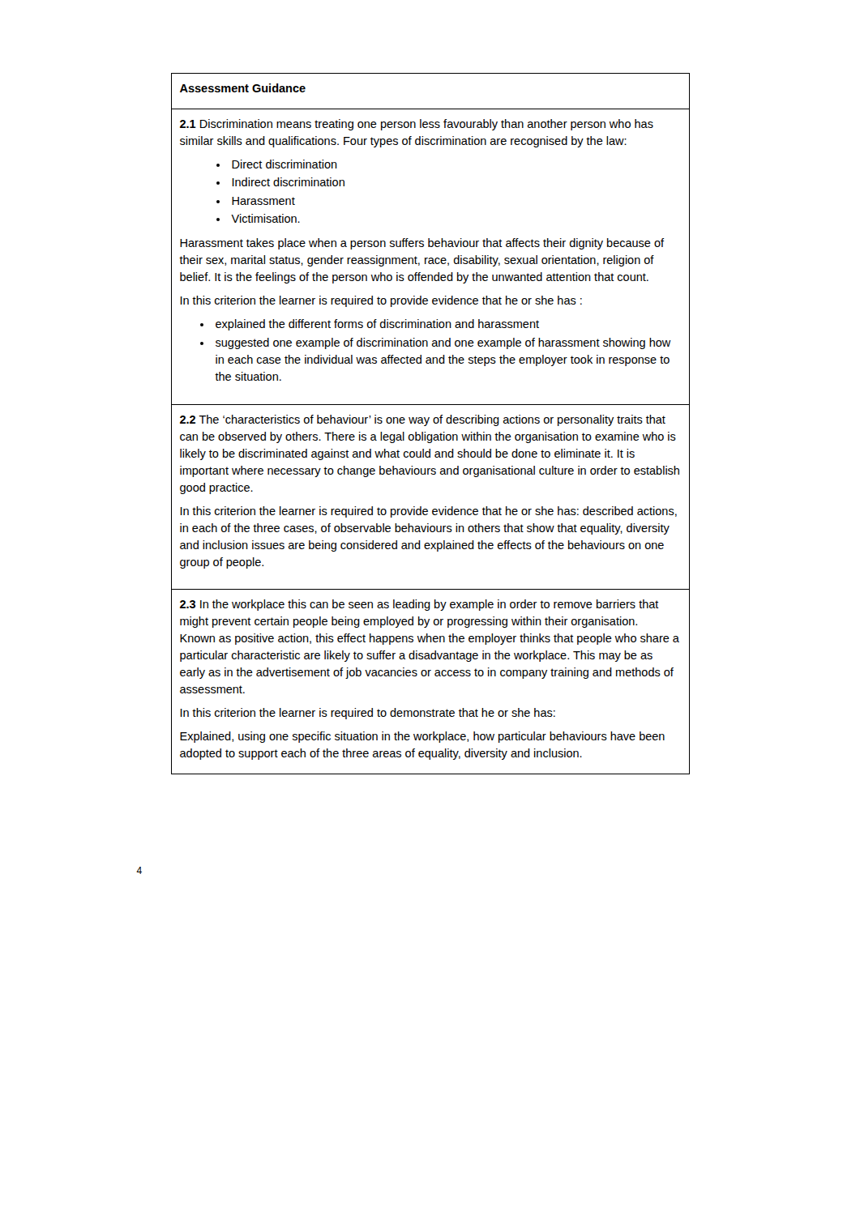| Assessment Guidance |
| 2.1 Discrimination means treating one person less favourably than another person who has similar skills and qualifications. Four types of discrimination are recognised by the law: Direct discrimination Indirect discrimination Harassment Victimisation. Harassment takes place when a person suffers behaviour that affects their dignity because of their sex, marital status, gender reassignment, race, disability, sexual orientation, religion of belief. It is the feelings of the person who is offended by the unwanted attention that count. In this criterion the learner is required to provide evidence that he or she has : explained the different forms of discrimination and harassment suggested one example of discrimination and one example of harassment showing how in each case the individual was affected and the steps the employer took in response to the situation. |
| 2.2 The ‘characteristics of behaviour’ is one way of describing actions or personality traits that can be observed by others. There is a legal obligation within the organisation to examine who is likely to be discriminated against and what could and should be done to eliminate it. It is important where necessary to change behaviours and organisational culture in order to establish good practice. In this criterion the learner is required to provide evidence that he or she has: described actions, in each of the three cases, of observable behaviours in others that show that equality, diversity and inclusion issues are being considered and explained the effects of the behaviours on one group of people. |
| 2.3 In the workplace this can be seen as leading by example in order to remove barriers that might prevent certain people being employed by or progressing within their organisation. Known as positive action, this effect happens when the employer thinks that people who share a particular characteristic are likely to suffer a disadvantage in the workplace. This may be as early as in the advertisement of job vacancies or access to in company training and methods of assessment. In this criterion the learner is required to demonstrate that he or she has: Explained, using one specific situation in the workplace, how particular behaviours have been adopted to support each of the three areas of equality, diversity and inclusion. |
4